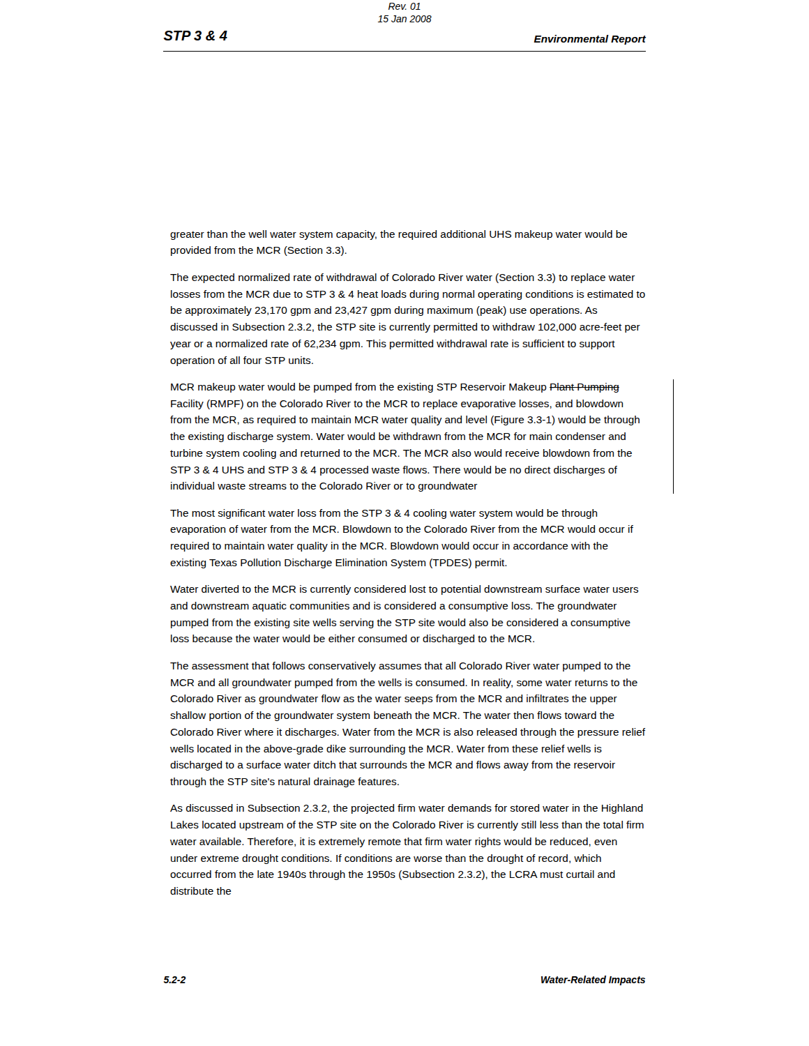Rev. 01
15 Jan 2008
STP 3 & 4
Environmental Report
greater than the well water system capacity, the required additional UHS makeup water would be provided from the MCR (Section 3.3).
The expected normalized rate of withdrawal of Colorado River water (Section 3.3) to replace water losses from the MCR due to STP 3 & 4 heat loads during normal operating conditions is estimated to be approximately 23,170 gpm and 23,427 gpm during maximum (peak) use operations. As discussed in Subsection 2.3.2, the STP site is currently permitted to withdraw 102,000 acre-feet per year or a normalized rate of 62,234 gpm. This permitted withdrawal rate is sufficient to support operation of all four STP units.
MCR makeup water would be pumped from the existing STP Reservoir Makeup Plant Pumping Facility (RMPF) on the Colorado River to the MCR to replace evaporative losses, and blowdown from the MCR, as required to maintain MCR water quality and level (Figure 3.3-1) would be through the existing discharge system. Water would be withdrawn from the MCR for main condenser and turbine system cooling and returned to the MCR. The MCR also would receive blowdown from the STP 3 & 4 UHS and STP 3 & 4 processed waste flows. There would be no direct discharges of individual waste streams to the Colorado River or to groundwater
The most significant water loss from the STP 3 & 4 cooling water system would be through evaporation of water from the MCR. Blowdown to the Colorado River from the MCR would occur if required to maintain water quality in the MCR. Blowdown would occur in accordance with the existing Texas Pollution Discharge Elimination System (TPDES) permit.
Water diverted to the MCR is currently considered lost to potential downstream surface water users and downstream aquatic communities and is considered a consumptive loss. The groundwater pumped from the existing site wells serving the STP site would also be considered a consumptive loss because the water would be either consumed or discharged to the MCR.
The assessment that follows conservatively assumes that all Colorado River water pumped to the MCR and all groundwater pumped from the wells is consumed. In reality, some water returns to the Colorado River as groundwater flow as the water seeps from the MCR and infiltrates the upper shallow portion of the groundwater system beneath the MCR. The water then flows toward the Colorado River where it discharges. Water from the MCR is also released through the pressure relief wells located in the above-grade dike surrounding the MCR. Water from these relief wells is discharged to a surface water ditch that surrounds the MCR and flows away from the reservoir through the STP site's natural drainage features.
As discussed in Subsection 2.3.2, the projected firm water demands for stored water in the Highland Lakes located upstream of the STP site on the Colorado River is currently still less than the total firm water available. Therefore, it is extremely remote that firm water rights would be reduced, even under extreme drought conditions. If conditions are worse than the drought of record, which occurred from the late 1940s through the 1950s (Subsection 2.3.2), the LCRA must curtail and distribute the
5.2-2
Water-Related Impacts